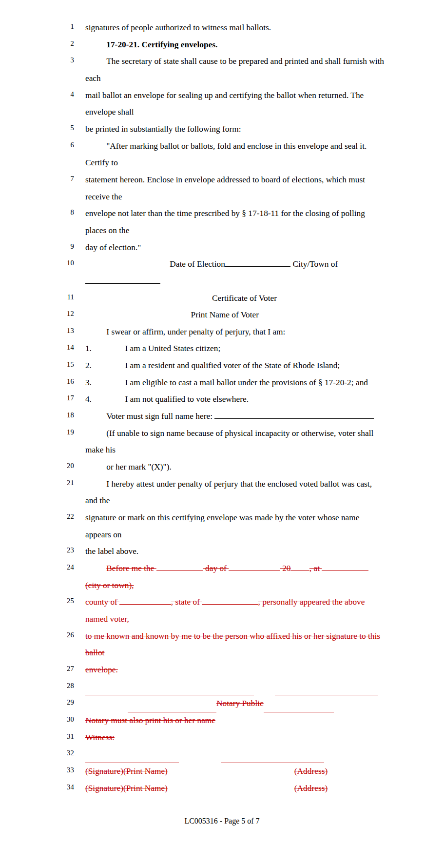signatures of people authorized to witness mail ballots.
17-20-21. Certifying envelopes.
The secretary of state shall cause to be prepared and printed and shall furnish with each
mail ballot an envelope for sealing up and certifying the ballot when returned. The envelope shall
be printed in substantially the following form:
"After marking ballot or ballots, fold and enclose in this envelope and seal it. Certify to
statement hereon. Enclose in envelope addressed to board of elections, which must receive the
envelope not later than the time prescribed by § 17-18-11 for the closing of polling places on the
day of election."
Date of Election City/Town of
Certificate of Voter
Print Name of Voter
I swear or affirm, under penalty of perjury, that I am:
1. I am a United States citizen;
2. I am a resident and qualified voter of the State of Rhode Island;
3. I am eligible to cast a mail ballot under the provisions of § 17-20-2; and
4. I am not qualified to vote elsewhere.
Voter must sign full name here:
(If unable to sign name because of physical incapacity or otherwise, voter shall make his
or her mark "(X)").
I hereby attest under penalty of perjury that the enclosed voted ballot was cast, and the
signature or mark on this certifying envelope was made by the voter whose name appears on
the label above.
Before me the day of 20 , at (city or town),
county of , state of , personally appeared the above named voter,
to me known and known by me to be the person who affixed his or her signature to this ballot
envelope.
Notary Public
Notary must also print his or her name
Witness:
(Signature)(Print Name) (Address)
(Signature)(Print Name) (Address)
LC005316 - Page 5 of 7